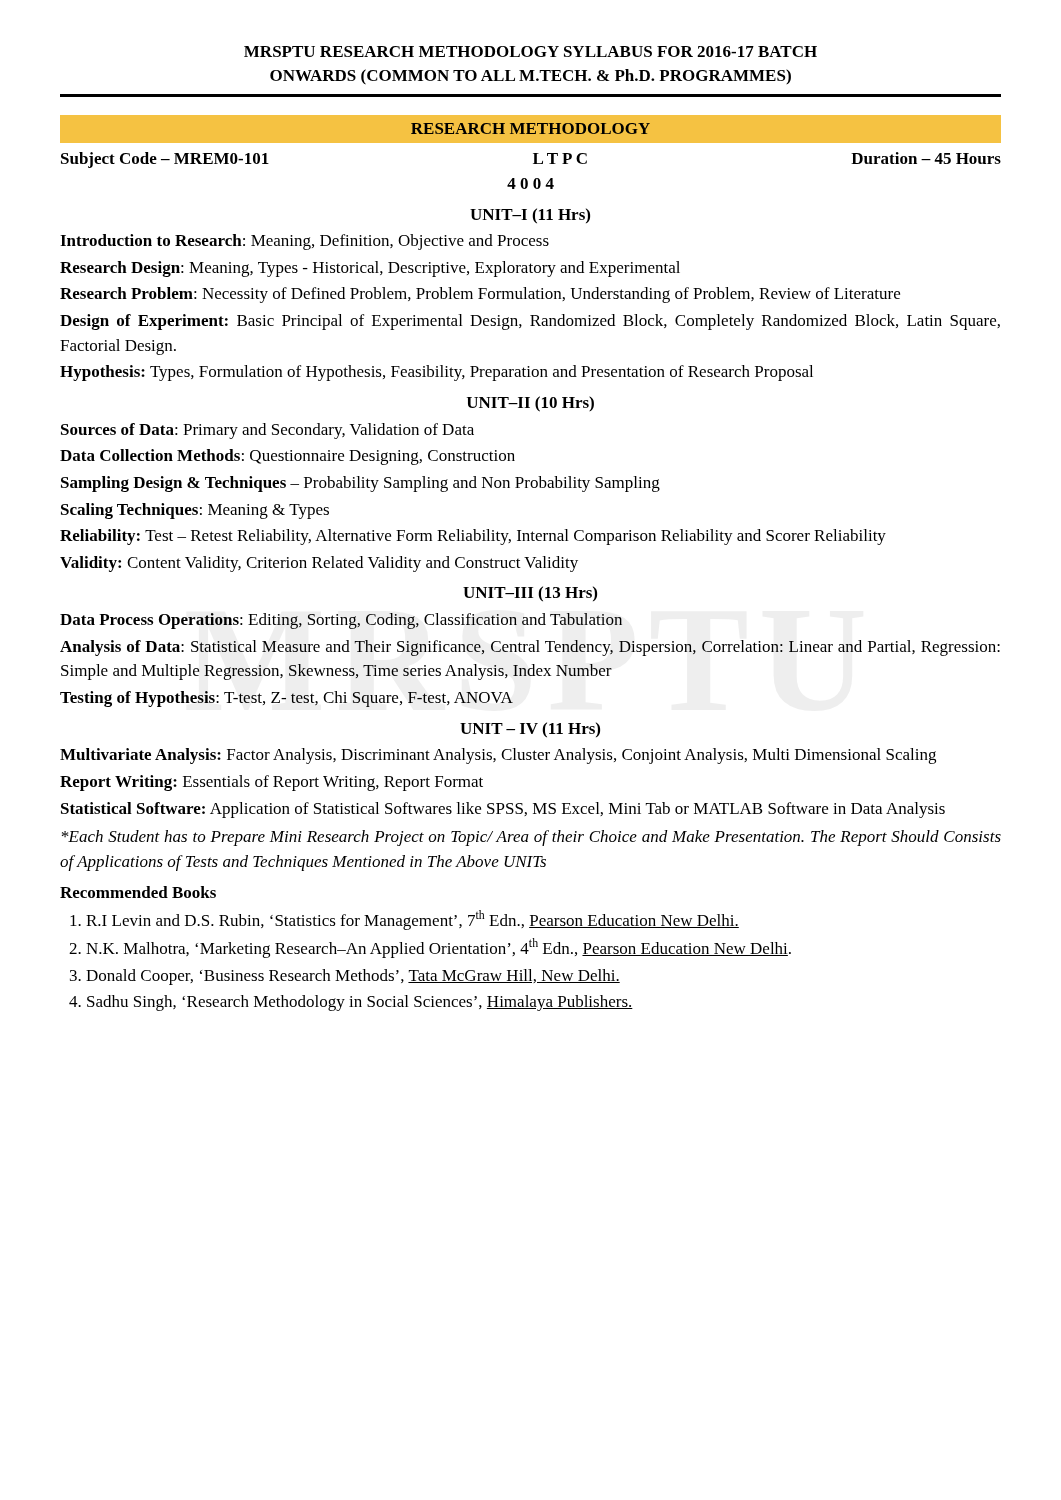MRSPTU
MRSPTU RESEARCH METHODOLOGY SYLLABUS FOR 2016-17 BATCH
ONWARDS (COMMON TO ALL M.TECH. & Ph.D. PROGRAMMES)
RESEARCH METHODOLOGY
Subject Code – MREM0-101 L T P C Duration – 45 Hours
4 0 0 4
UNIT–I (11 Hrs)
Introduction to Research: Meaning, Definition, Objective and Process
Research Design: Meaning, Types - Historical, Descriptive, Exploratory and Experimental
Research Problem: Necessity of Defined Problem, Problem Formulation, Understanding of Problem, Review of Literature
Design of Experiment: Basic Principal of Experimental Design, Randomized Block, Completely Randomized Block, Latin Square, Factorial Design.
Hypothesis: Types, Formulation of Hypothesis, Feasibility, Preparation and Presentation of Research Proposal
UNIT–II (10 Hrs)
Sources of Data: Primary and Secondary, Validation of Data
Data Collection Methods: Questionnaire Designing, Construction
Sampling Design & Techniques – Probability Sampling and Non Probability Sampling
Scaling Techniques: Meaning & Types
Reliability: Test – Retest Reliability, Alternative Form Reliability, Internal Comparison Reliability and Scorer Reliability
Validity: Content Validity, Criterion Related Validity and Construct Validity
UNIT–III (13 Hrs)
Data Process Operations: Editing, Sorting, Coding, Classification and Tabulation
Analysis of Data: Statistical Measure and Their Significance, Central Tendency, Dispersion, Correlation: Linear and Partial, Regression: Simple and Multiple Regression, Skewness, Time series Analysis, Index Number
Testing of Hypothesis: T-test, Z- test, Chi Square, F-test, ANOVA
UNIT – IV (11 Hrs)
Multivariate Analysis: Factor Analysis, Discriminant Analysis, Cluster Analysis, Conjoint Analysis, Multi Dimensional Scaling
Report Writing: Essentials of Report Writing, Report Format
Statistical Software: Application of Statistical Softwares like SPSS, MS Excel, Mini Tab or MATLAB Software in Data Analysis
*Each Student has to Prepare Mini Research Project on Topic/ Area of their Choice and Make Presentation. The Report Should Consists of Applications of Tests and Techniques Mentioned in The Above UNITs
Recommended Books
R.I Levin and D.S. Rubin, ‘Statistics for Management’, 7th Edn., Pearson Education New Delhi.
N.K. Malhotra, ‘Marketing Research–An Applied Orientation’, 4th Edn., Pearson Education New Delhi.
Donald Cooper, ‘Business Research Methods’, Tata McGraw Hill, New Delhi.
Sadhu Singh, ‘Research Methodology in Social Sciences’, Himalaya Publishers.